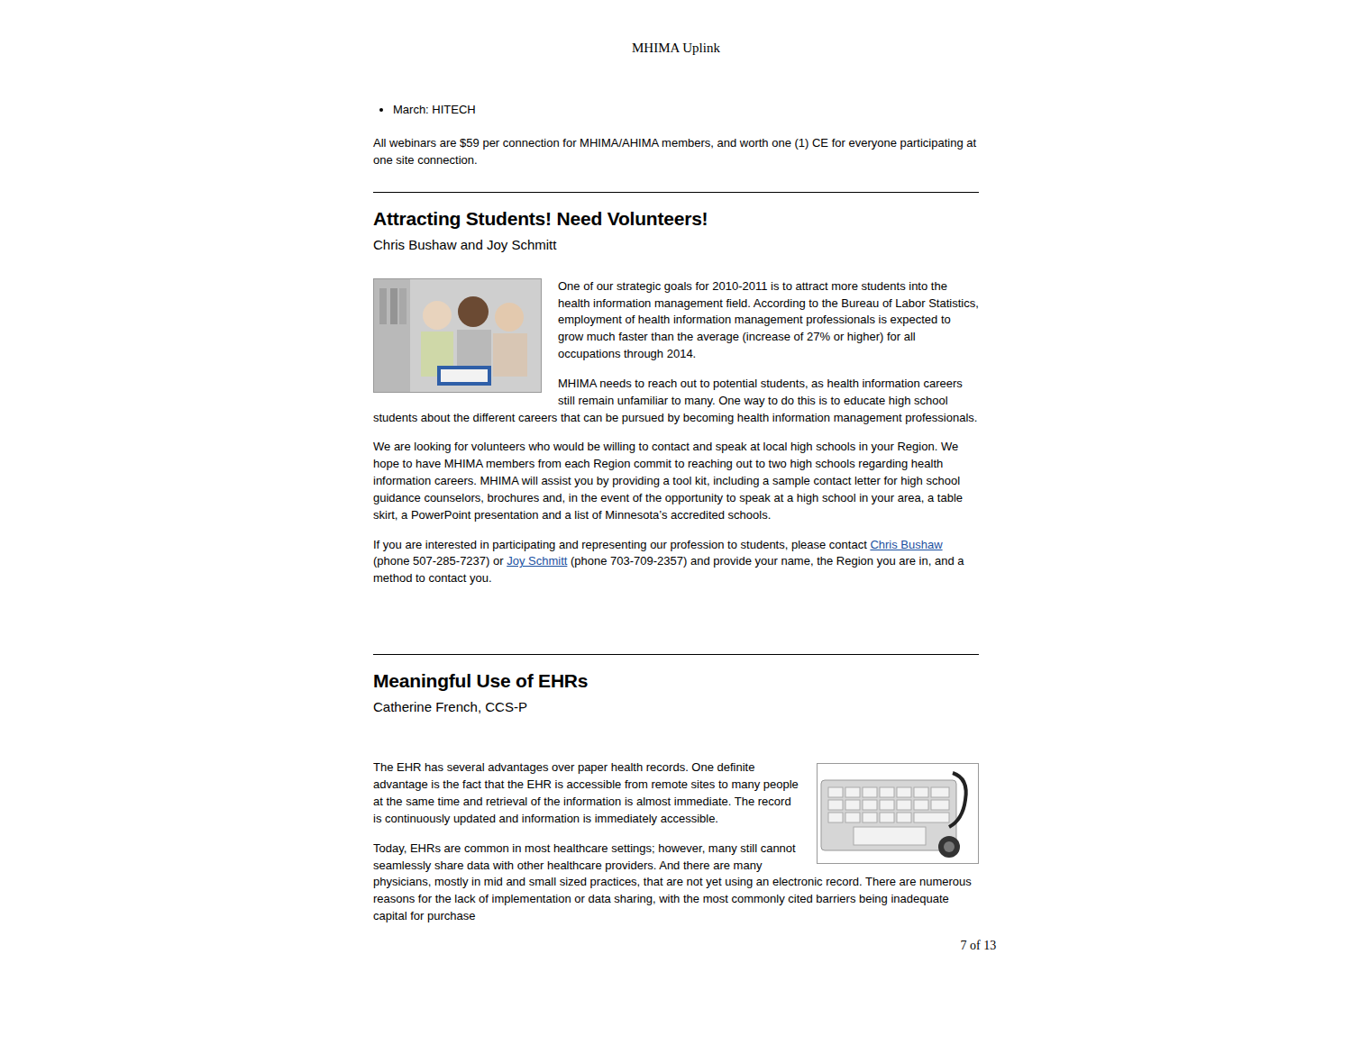MHIMA Uplink
March: HITECH
All webinars are $59 per connection for MHIMA/AHIMA members, and worth one (1) CE for everyone participating at one site connection.
Attracting Students! Need Volunteers!
Chris Bushaw and Joy Schmitt
One of our strategic goals for 2010-2011 is to attract more students into the health information management field. According to the Bureau of Labor Statistics, employment of health information management professionals is expected to grow much faster than the average (increase of 27% or higher) for all occupations through 2014.
MHIMA needs to reach out to potential students, as health information careers still remain unfamiliar to many. One way to do this is to educate high school students about the different careers that can be pursued by becoming health information management professionals.
We are looking for volunteers who would be willing to contact and speak at local high schools in your Region. We hope to have MHIMA members from each Region commit to reaching out to two high schools regarding health information careers. MHIMA will assist you by providing a tool kit, including a sample contact letter for high school guidance counselors, brochures and, in the event of the opportunity to speak at a high school in your area, a table skirt, a PowerPoint presentation and a list of Minnesota’s accredited schools.
If you are interested in participating and representing our profession to students, please contact Chris Bushaw (phone 507-285-7237) or Joy Schmitt (phone 703-709-2357) and provide your name, the Region you are in, and a method to contact you.
Meaningful Use of EHRs
Catherine French, CCS-P
The EHR has several advantages over paper health records. One definite advantage is the fact that the EHR is accessible from remote sites to many people at the same time and retrieval of the information is almost immediate. The record is continuously updated and information is immediately accessible.
Today, EHRs are common in most healthcare settings; however, many still cannot seamlessly share data with other healthcare providers. And there are many physicians, mostly in mid and small sized practices, that are not yet using an electronic record. There are numerous reasons for the lack of implementation or data sharing, with the most commonly cited barriers being inadequate capital for purchase
7 of 13